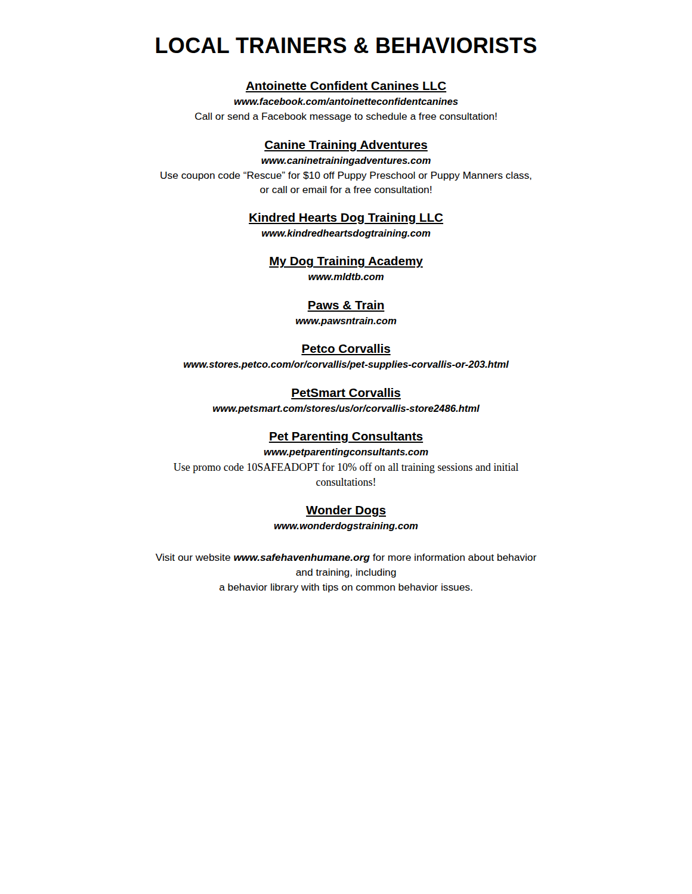Local Trainers & Behaviorists
Antoinette Confident Canines LLC
www.facebook.com/antoinetteconfidentcanines
Call or send a Facebook message to schedule a free consultation!
Canine Training Adventures
www.caninetrainingadventures.com
Use coupon code “Rescue” for $10 off Puppy Preschool or Puppy Manners class,
or call or email for a free consultation!
Kindred Hearts Dog Training LLC
www.kindredheartsdogtraining.com
My Dog Training Academy
www.mldtb.com
Paws & Train
www.pawsntrain.com
Petco Corvallis
www.stores.petco.com/or/corvallis/pet-supplies-corvallis-or-203.html
PetSmart Corvallis
www.petsmart.com/stores/us/or/corvallis-store2486.html
Pet Parenting Consultants
www.petparentingconsultants.com
Use promo code 10SAFEADOPT for 10% off on all training sessions and initial consultations!
Wonder Dogs
www.wonderdogstraining.com
Visit our website www.safehavenhumane.org for more information about behavior and training, including
a behavior library with tips on common behavior issues.